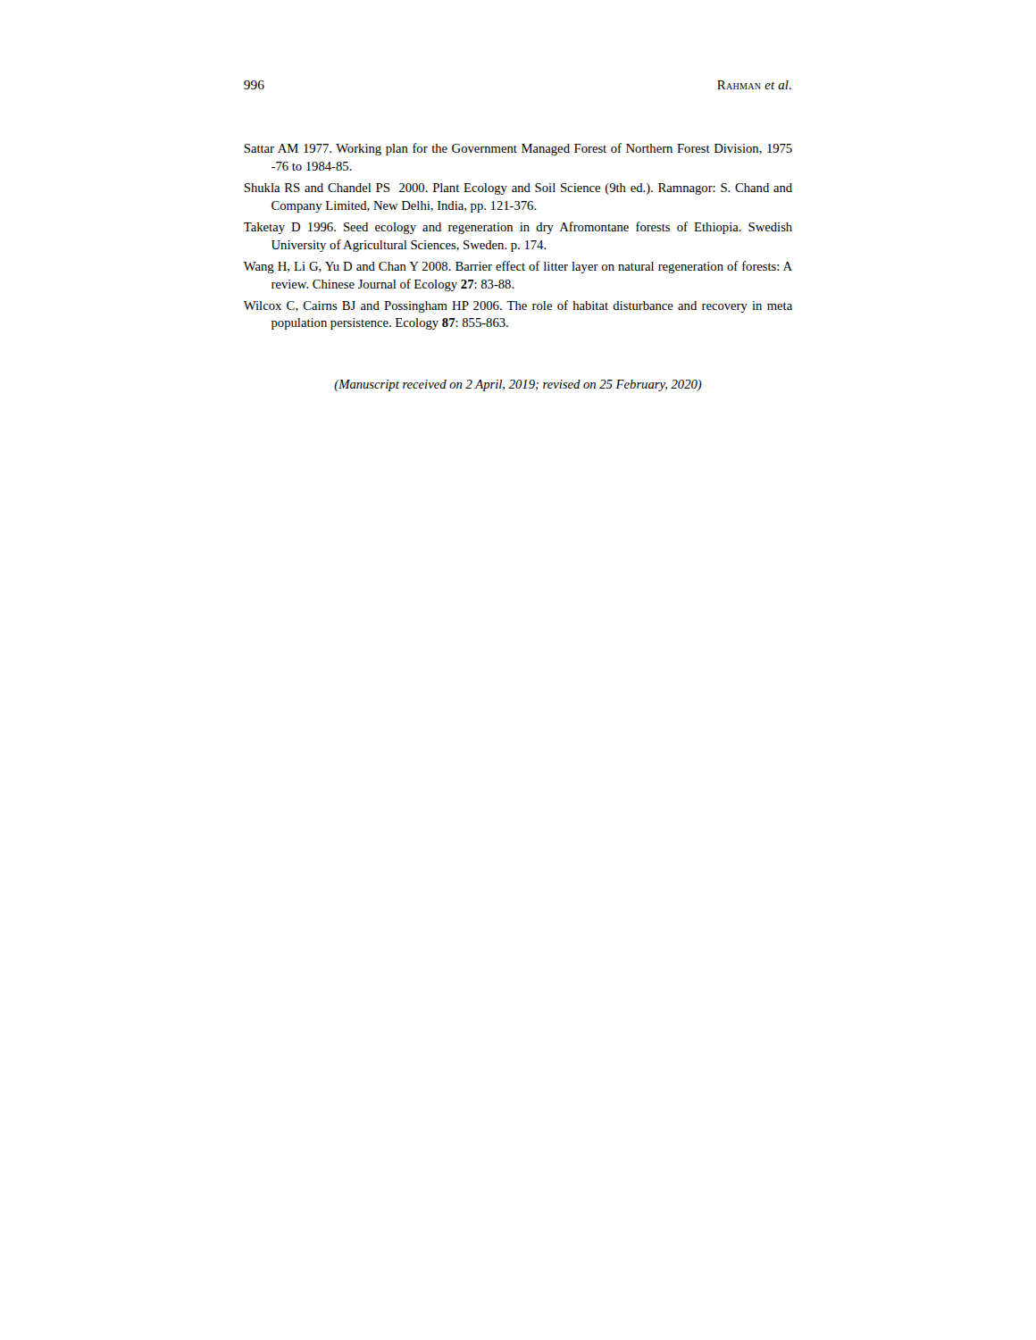996
Rahman et al.
Sattar AM 1977. Working plan for the Government Managed Forest of Northern Forest Division, 1975 -76 to 1984-85.
Shukla RS and Chandel PS 2000. Plant Ecology and Soil Science (9th ed.). Ramnagor: S. Chand and Company Limited, New Delhi, India, pp. 121-376.
Taketay D 1996. Seed ecology and regeneration in dry Afromontane forests of Ethiopia. Swedish University of Agricultural Sciences, Sweden. p. 174.
Wang H, Li G, Yu D and Chan Y 2008. Barrier effect of litter layer on natural regeneration of forests: A review. Chinese Journal of Ecology 27: 83-88.
Wilcox C, Cairns BJ and Possingham HP 2006. The role of habitat disturbance and recovery in meta population persistence. Ecology 87: 855-863.
(Manuscript received on 2 April, 2019; revised on 25 February, 2020)